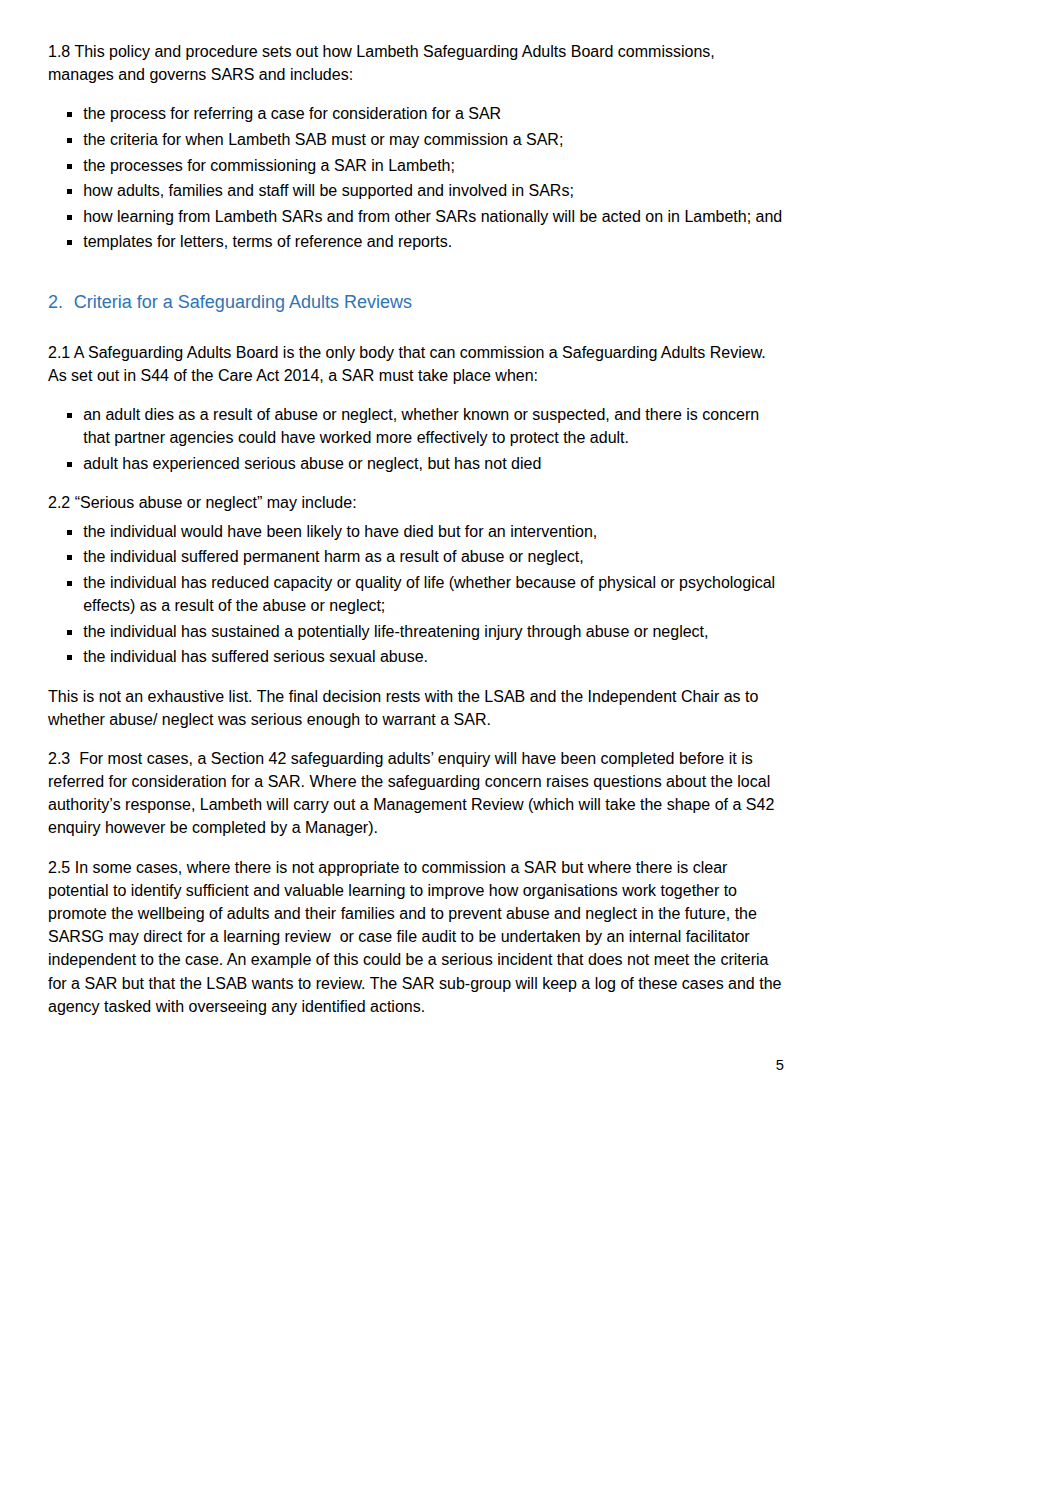1.8 This policy and procedure sets out how Lambeth Safeguarding Adults Board commissions, manages and governs SARS and includes:
the process for referring a case for consideration for a SAR
the criteria for when Lambeth SAB must or may commission a SAR;
the processes for commissioning a SAR in Lambeth;
how adults, families and staff will be supported and involved in SARs;
how learning from Lambeth SARs and from other SARs nationally will be acted on in Lambeth; and
templates for letters, terms of reference and reports.
2. Criteria for a Safeguarding Adults Reviews
2.1 A Safeguarding Adults Board is the only body that can commission a Safeguarding Adults Review. As set out in S44 of the Care Act 2014, a SAR must take place when:
an adult dies as a result of abuse or neglect, whether known or suspected, and there is concern that partner agencies could have worked more effectively to protect the adult.
adult has experienced serious abuse or neglect, but has not died
2.2 “Serious abuse or neglect” may include:
the individual would have been likely to have died but for an intervention,
the individual suffered permanent harm as a result of abuse or neglect,
the individual has reduced capacity or quality of life (whether because of physical or psychological effects) as a result of the abuse or neglect;
the individual has sustained a potentially life-threatening injury through abuse or neglect,
the individual has suffered serious sexual abuse.
This is not an exhaustive list. The final decision rests with the LSAB and the Independent Chair as to whether abuse/ neglect was serious enough to warrant a SAR.
2.3 For most cases, a Section 42 safeguarding adults’ enquiry will have been completed before it is referred for consideration for a SAR. Where the safeguarding concern raises questions about the local authority’s response, Lambeth will carry out a Management Review (which will take the shape of a S42 enquiry however be completed by a Manager).
2.5 In some cases, where there is not appropriate to commission a SAR but where there is clear potential to identify sufficient and valuable learning to improve how organisations work together to promote the wellbeing of adults and their families and to prevent abuse and neglect in the future, the SARSG may direct for a learning review or case file audit to be undertaken by an internal facilitator independent to the case. An example of this could be a serious incident that does not meet the criteria for a SAR but that the LSAB wants to review. The SAR sub-group will keep a log of these cases and the agency tasked with overseeing any identified actions.
5